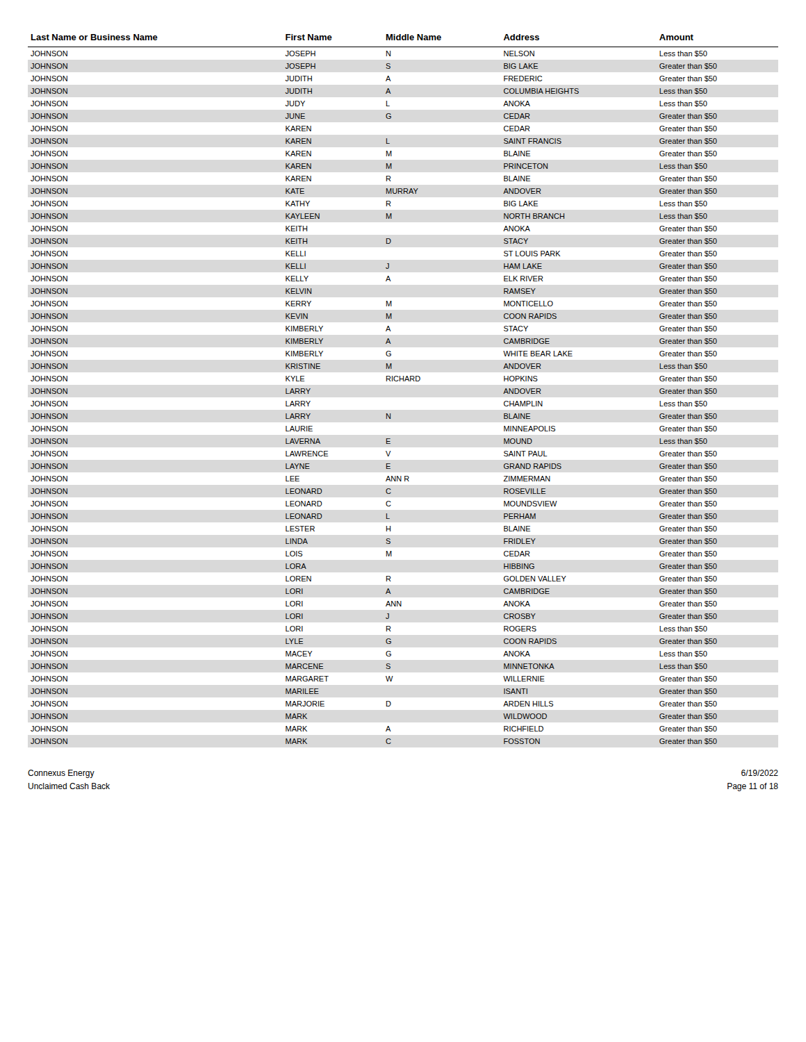| Last Name or Business Name | First Name | Middle Name | Address | Amount |
| --- | --- | --- | --- | --- |
| JOHNSON | JOSEPH | N | NELSON | Less than $50 |
| JOHNSON | JOSEPH | S | BIG LAKE | Greater than $50 |
| JOHNSON | JUDITH | A | FREDERIC | Greater than $50 |
| JOHNSON | JUDITH | A | COLUMBIA HEIGHTS | Less than $50 |
| JOHNSON | JUDY | L | ANOKA | Less than $50 |
| JOHNSON | JUNE | G | CEDAR | Greater than $50 |
| JOHNSON | KAREN | | CEDAR | Greater than $50 |
| JOHNSON | KAREN | L | SAINT FRANCIS | Greater than $50 |
| JOHNSON | KAREN | M | BLAINE | Greater than $50 |
| JOHNSON | KAREN | M | PRINCETON | Less than $50 |
| JOHNSON | KAREN | R | BLAINE | Greater than $50 |
| JOHNSON | KATE | MURRAY | ANDOVER | Greater than $50 |
| JOHNSON | KATHY | R | BIG LAKE | Less than $50 |
| JOHNSON | KAYLEEN | M | NORTH BRANCH | Less than $50 |
| JOHNSON | KEITH | | ANOKA | Greater than $50 |
| JOHNSON | KEITH | D | STACY | Greater than $50 |
| JOHNSON | KELLI | | ST LOUIS PARK | Greater than $50 |
| JOHNSON | KELLI | J | HAM LAKE | Greater than $50 |
| JOHNSON | KELLY | A | ELK RIVER | Greater than $50 |
| JOHNSON | KELVIN | | RAMSEY | Greater than $50 |
| JOHNSON | KERRY | M | MONTICELLO | Greater than $50 |
| JOHNSON | KEVIN | M | COON RAPIDS | Greater than $50 |
| JOHNSON | KIMBERLY | A | STACY | Greater than $50 |
| JOHNSON | KIMBERLY | A | CAMBRIDGE | Greater than $50 |
| JOHNSON | KIMBERLY | G | WHITE BEAR LAKE | Greater than $50 |
| JOHNSON | KRISTINE | M | ANDOVER | Less than $50 |
| JOHNSON | KYLE | RICHARD | HOPKINS | Greater than $50 |
| JOHNSON | LARRY | | ANDOVER | Greater than $50 |
| JOHNSON | LARRY | | CHAMPLIN | Less than $50 |
| JOHNSON | LARRY | N | BLAINE | Greater than $50 |
| JOHNSON | LAURIE | | MINNEAPOLIS | Greater than $50 |
| JOHNSON | LAVERNA | E | MOUND | Less than $50 |
| JOHNSON | LAWRENCE | V | SAINT PAUL | Greater than $50 |
| JOHNSON | LAYNE | E | GRAND RAPIDS | Greater than $50 |
| JOHNSON | LEE | ANN R | ZIMMERMAN | Greater than $50 |
| JOHNSON | LEONARD | C | ROSEVILLE | Greater than $50 |
| JOHNSON | LEONARD | C | MOUNDSVIEW | Greater than $50 |
| JOHNSON | LEONARD | L | PERHAM | Greater than $50 |
| JOHNSON | LESTER | H | BLAINE | Greater than $50 |
| JOHNSON | LINDA | S | FRIDLEY | Greater than $50 |
| JOHNSON | LOIS | M | CEDAR | Greater than $50 |
| JOHNSON | LORA | | HIBBING | Greater than $50 |
| JOHNSON | LOREN | R | GOLDEN VALLEY | Greater than $50 |
| JOHNSON | LORI | A | CAMBRIDGE | Greater than $50 |
| JOHNSON | LORI | ANN | ANOKA | Greater than $50 |
| JOHNSON | LORI | J | CROSBY | Greater than $50 |
| JOHNSON | LORI | R | ROGERS | Less than $50 |
| JOHNSON | LYLE | G | COON RAPIDS | Greater than $50 |
| JOHNSON | MACEY | G | ANOKA | Less than $50 |
| JOHNSON | MARCENE | S | MINNETONKA | Less than $50 |
| JOHNSON | MARGARET | W | WILLERNIE | Greater than $50 |
| JOHNSON | MARILEE | | ISANTI | Greater than $50 |
| JOHNSON | MARJORIE | D | ARDEN HILLS | Greater than $50 |
| JOHNSON | MARK | | WILDWOOD | Greater than $50 |
| JOHNSON | MARK | A | RICHFIELD | Greater than $50 |
| JOHNSON | MARK | C | FOSSTON | Greater than $50 |
Connexus Energy
Unclaimed Cash Back
6/19/2022
Page 11 of 18